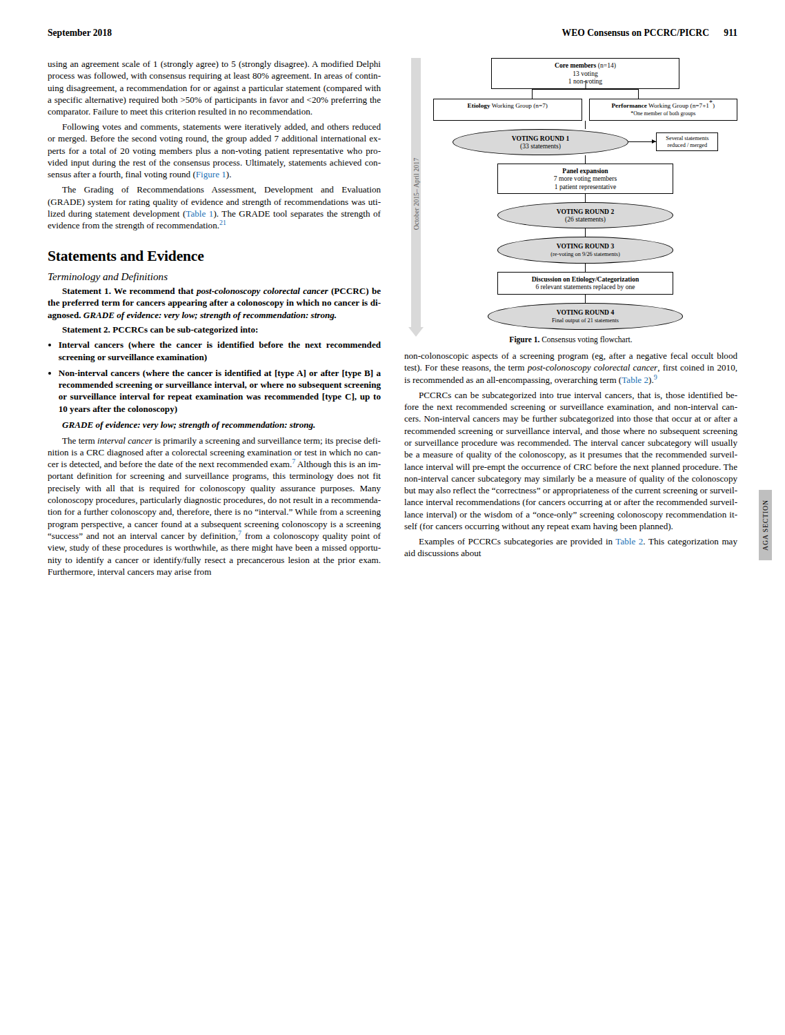September 2018
WEO Consensus on PCCRC/PICRC 911
using an agreement scale of 1 (strongly agree) to 5 (strongly disagree). A modified Delphi process was followed, with consensus requiring at least 80% agreement. In areas of continuing disagreement, a recommendation for or against a particular statement (compared with a specific alternative) required both >50% of participants in favor and <20% preferring the comparator. Failure to meet this criterion resulted in no recommendation.
Following votes and comments, statements were iteratively added, and others reduced or merged. Before the second voting round, the group added 7 additional international experts for a total of 20 voting members plus a non-voting patient representative who provided input during the rest of the consensus process. Ultimately, statements achieved consensus after a fourth, final voting round (Figure 1).
The Grading of Recommendations Assessment, Development and Evaluation (GRADE) system for rating quality of evidence and strength of recommendations was utilized during statement development (Table 1). The GRADE tool separates the strength of evidence from the strength of recommendation.21
Statements and Evidence
Terminology and Definitions
Statement 1. We recommend that post-colonoscopy colorectal cancer (PCCRC) be the preferred term for cancers appearing after a colonoscopy in which no cancer is diagnosed. GRADE of evidence: very low; strength of recommendation: strong.
Statement 2. PCCRCs can be sub-categorized into:
Interval cancers (where the cancer is identified before the next recommended screening or surveillance examination)
Non-interval cancers (where the cancer is identified at [type A] or after [type B] a recommended screening or surveillance interval, or where no subsequent screening or surveillance interval for repeat examination was recommended [type C], up to 10 years after the colonoscopy)
GRADE of evidence: very low; strength of recommendation: strong.
The term interval cancer is primarily a screening and surveillance term; its precise definition is a CRC diagnosed after a colorectal screening examination or test in which no cancer is detected, and before the date of the next recommended exam.7 Although this is an important definition for screening and surveillance programs, this terminology does not fit precisely with all that is required for colonoscopy quality assurance purposes. Many colonoscopy procedures, particularly diagnostic procedures, do not result in a recommendation for a further colonoscopy and, therefore, there is no “interval.” While from a screening program perspective, a cancer found at a subsequent screening colonoscopy is a screening “success” and not an interval cancer by definition,7 from a colonoscopy quality point of view, study of these procedures is worthwhile, as there might have been a missed opportunity to identify a cancer or identify/fully resect a precancerous lesion at the prior exam. Furthermore, interval cancers may arise from
October 2015– April 2017
Core members (n=14)
13 voting
1 non-voting
Etiology Working Group (n=7)
Performance Working Group (n=7+1*)
*One member of both groups
VOTING ROUND 1
(33 statements)
Several statements reduced / merged
Panel expansion
7 more voting members
1 patient representative
VOTING ROUND 2
(26 statements)
VOTING ROUND 3
(re-voting on 9/26 statements)
Discussion on Etiology/Categorization
6 relevant statements replaced by one
VOTING ROUND 4
Final output of 21 statements
Figure 1. Consensus voting flowchart.
non-colonoscopic aspects of a screening program (eg, after a negative fecal occult blood test). For these reasons, the term post-colonoscopy colorectal cancer, first coined in 2010, is recommended as an all-encompassing, overarching term (Table 2).9
PCCRCs can be subcategorized into true interval cancers, that is, those identified before the next recommended screening or surveillance examination, and non-interval cancers. Non-interval cancers may be further subcategorized into those that occur at or after a recommended screening or surveillance interval, and those where no subsequent screening or surveillance procedure was recommended. The interval cancer subcategory will usually be a measure of quality of the colonoscopy, as it presumes that the recommended surveillance interval will pre-empt the occurrence of CRC before the next planned procedure. The non-interval cancer subcategory may similarly be a measure of quality of the colonoscopy but may also reflect the “correctness” or appropriateness of the current screening or surveillance interval recommendations (for cancers occurring at or after the recommended surveillance interval) or the wisdom of a “once-only” screening colonoscopy recommendation itself (for cancers occurring without any repeat exam having been planned).
Examples of PCCRCs subcategories are provided in Table 2. This categorization may aid discussions about
AGA SECTION